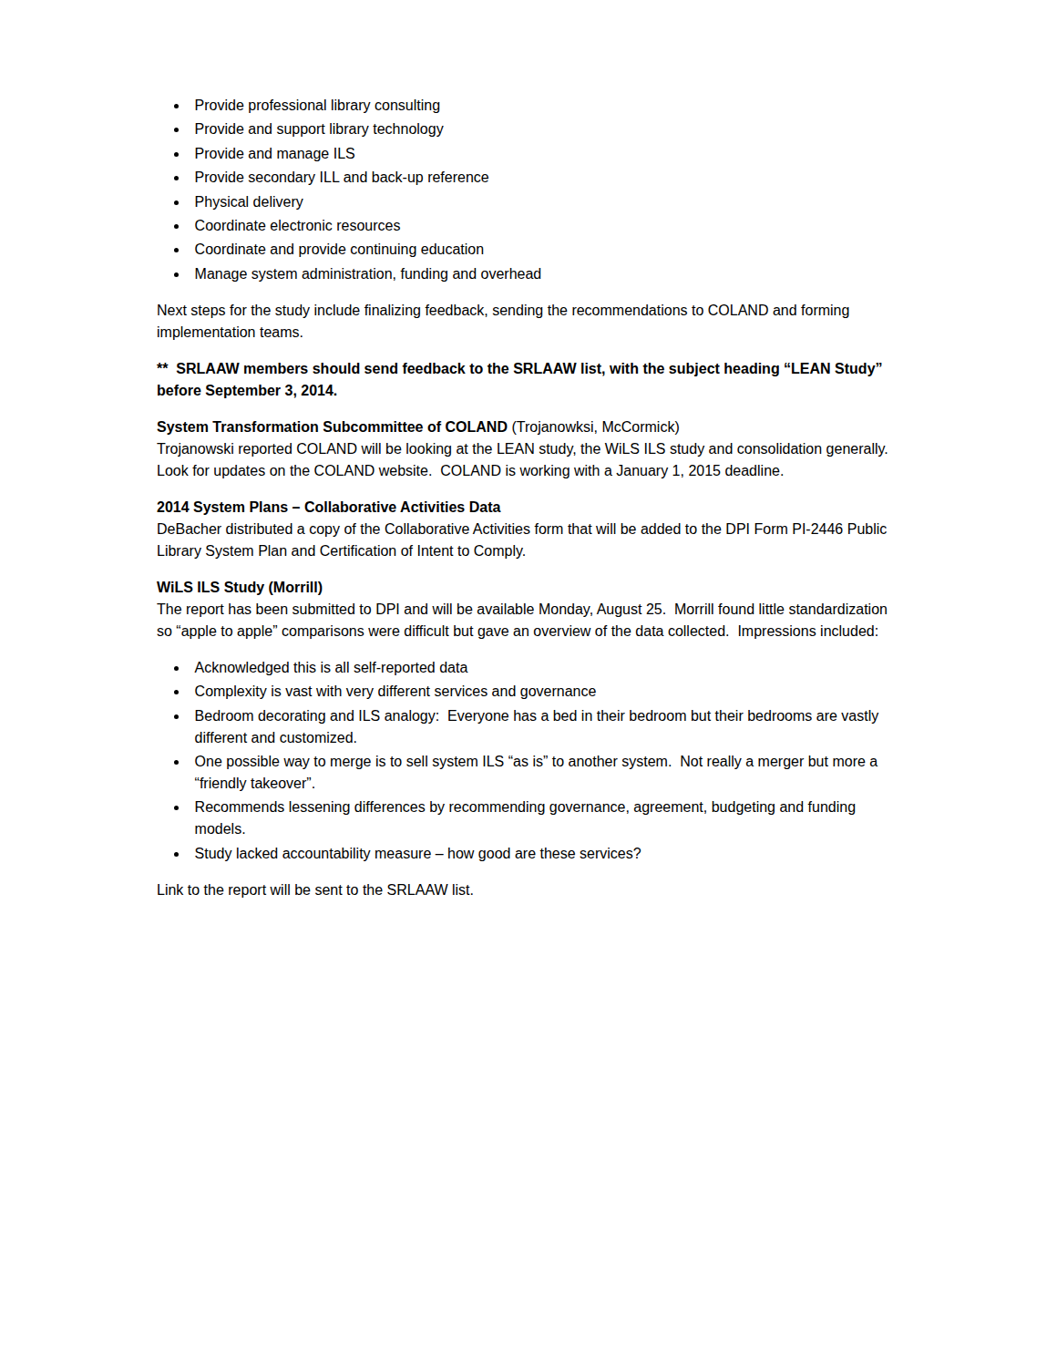Provide professional library consulting
Provide and support library technology
Provide and manage ILS
Provide secondary ILL and back-up reference
Physical delivery
Coordinate electronic resources
Coordinate and provide continuing education
Manage system administration, funding and overhead
Next steps for the study include finalizing feedback, sending the recommendations to COLAND and forming implementation teams.
** SRLAAW members should send feedback to the SRLAAW list, with the subject heading “LEAN Study” before September 3, 2014.
System Transformation Subcommittee of COLAND (Trojanowksi, McCormick)
Trojanowski reported COLAND will be looking at the LEAN study, the WiLS ILS study and consolidation generally. Look for updates on the COLAND website. COLAND is working with a January 1, 2015 deadline.
2014 System Plans – Collaborative Activities Data
DeBacher distributed a copy of the Collaborative Activities form that will be added to the DPI Form PI-2446 Public Library System Plan and Certification of Intent to Comply.
WiLS ILS Study (Morrill)
The report has been submitted to DPI and will be available Monday, August 25. Morrill found little standardization so “apple to apple” comparisons were difficult but gave an overview of the data collected. Impressions included:
Acknowledged this is all self-reported data
Complexity is vast with very different services and governance
Bedroom decorating and ILS analogy: Everyone has a bed in their bedroom but their bedrooms are vastly different and customized.
One possible way to merge is to sell system ILS “as is” to another system. Not really a merger but more a “friendly takeover”.
Recommends lessening differences by recommending governance, agreement, budgeting and funding models.
Study lacked accountability measure – how good are these services?
Link to the report will be sent to the SRLAAW list.